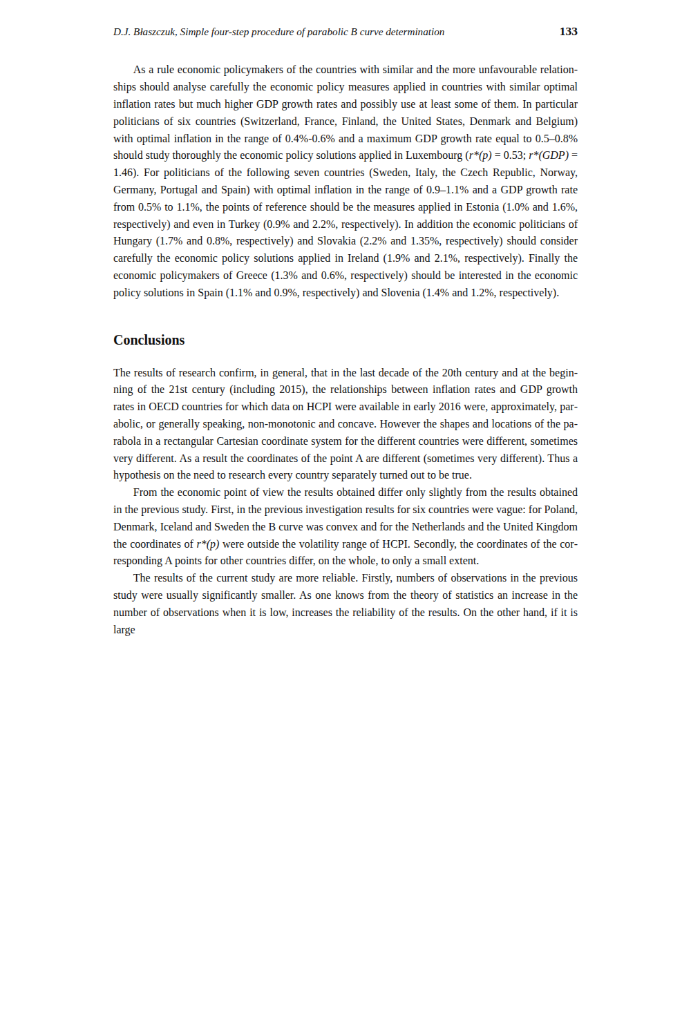D.J. Błaszczuk, Simple four-step procedure of parabolic B curve determination 133
As a rule economic policymakers of the countries with similar and the more unfavourable relationships should analyse carefully the economic policy measures applied in countries with similar optimal inflation rates but much higher GDP growth rates and possibly use at least some of them. In particular politicians of six countries (Switzerland, France, Finland, the United States, Denmark and Belgium) with optimal inflation in the range of 0.4%-0.6% and a maximum GDP growth rate equal to 0.5–0.8% should study thoroughly the economic policy solutions applied in Luxembourg (r*(p) = 0.53; r*(GDP) = 1.46). For politicians of the following seven countries (Sweden, Italy, the Czech Republic, Norway, Germany, Portugal and Spain) with optimal inflation in the range of 0.9–1.1% and a GDP growth rate from 0.5% to 1.1%, the points of reference should be the measures applied in Estonia (1.0% and 1.6%, respectively) and even in Turkey (0.9% and 2.2%, respectively). In addition the economic politicians of Hungary (1.7% and 0.8%, respectively) and Slovakia (2.2% and 1.35%, respectively) should consider carefully the economic policy solutions applied in Ireland (1.9% and 2.1%, respectively). Finally the economic policymakers of Greece (1.3% and 0.6%, respectively) should be interested in the economic policy solutions in Spain (1.1% and 0.9%, respectively) and Slovenia (1.4% and 1.2%, respectively).
Conclusions
The results of research confirm, in general, that in the last decade of the 20th century and at the beginning of the 21st century (including 2015), the relationships between inflation rates and GDP growth rates in OECD countries for which data on HCPI were available in early 2016 were, approximately, parabolic, or generally speaking, non-monotonic and concave. However the shapes and locations of the parabola in a rectangular Cartesian coordinate system for the different countries were different, sometimes very different. As a result the coordinates of the point A are different (sometimes very different). Thus a hypothesis on the need to research every country separately turned out to be true.
From the economic point of view the results obtained differ only slightly from the results obtained in the previous study. First, in the previous investigation results for six countries were vague: for Poland, Denmark, Iceland and Sweden the B curve was convex and for the Netherlands and the United Kingdom the coordinates of r*(p) were outside the volatility range of HCPI. Secondly, the coordinates of the corresponding A points for other countries differ, on the whole, to only a small extent.
The results of the current study are more reliable. Firstly, numbers of observations in the previous study were usually significantly smaller. As one knows from the theory of statistics an increase in the number of observations when it is low, increases the reliability of the results. On the other hand, if it is large